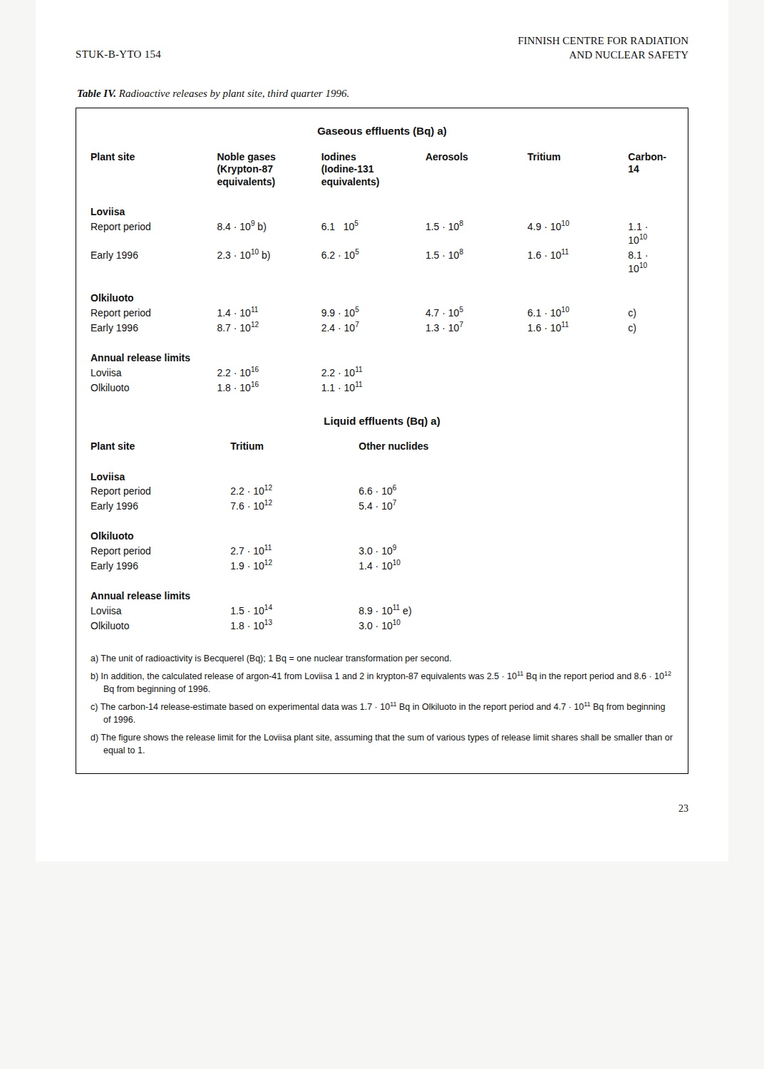STUK-B-YTO 154
FINNISH CENTRE FOR RADIATION
AND NUCLEAR SAFETY
Table IV. Radioactive releases by plant site, third quarter 1996.
Gaseous effluents (Bq) a)
| Plant site | Noble gases (Krypton-87 equivalents) | Iodines (Iodine-131 equivalents) | Aerosols | Tritium | Carbon-14 |
| --- | --- | --- | --- | --- | --- |
| Loviisa |
| Report period | 8.4 · 10 9 b) | 6.1 10 5 | 1.5 · 10 8 | 4.9 · 10 10 | 1.1 · 10 10 |
| Early 1996 | 2.3 · 10 10 b) | 6.2 · 10 5 | 1.5 · 10 8 | 1.6 · 10 11 | 8.1 · 10 10 |
| Olkiluoto |
| Report period | 1.4 · 10 11 | 9.9 · 10 5 | 4.7 · 10 5 | 6.1 · 10 10 | c) |
| Early 1996 | 8.7 · 10 12 | 2.4 · 10 7 | 1.3 · 10 7 | 1.6 · 10 11 | c) |
| Annual release limits |
| Loviisa | 2.2 · 10 16 | 2.2 · 10 11 | | | |
| Olkiluoto | 1.8 · 10 16 | 1.1 · 10 11 | | | |
Liquid effluents (Bq) a)
| Plant site | Tritium | Other nuclides |
| --- | --- | --- |
| Loviisa |
| Report period | 2.2 · 10 12 | 6.6 · 10 6 |
| Early 1996 | 7.6 · 10 12 | 5.4 · 10 7 |
| Olkiluoto |
| Report period | 2.7 · 10 11 | 3.0 · 10 9 |
| Early 1996 | 1.9 · 10 12 | 1.4 · 10 10 |
| Annual release limits |
| Loviisa | 1.5 · 10 14 | 8.9 · 10 11 e) |
| Olkiluoto | 1.8 · 10 13 | 3.0 · 10 10 |
a) The unit of radioactivity is Becquerel (Bq); 1 Bq = one nuclear transformation per second.
b) In addition, the calculated release of argon-41 from Loviisa 1 and 2 in krypton-87 equivalents was 2.5 · 1011 Bq in the report period and 8.6 · 1012 Bq from beginning of 1996.
c) The carbon-14 release-estimate based on experimental data was 1.7 · 1011 Bq in Olkiluoto in the report period and 4.7 · 1011 Bq from beginning of 1996.
d) The figure shows the release limit for the Loviisa plant site, assuming that the sum of various types of release limit shares shall be smaller than or equal to 1.
23